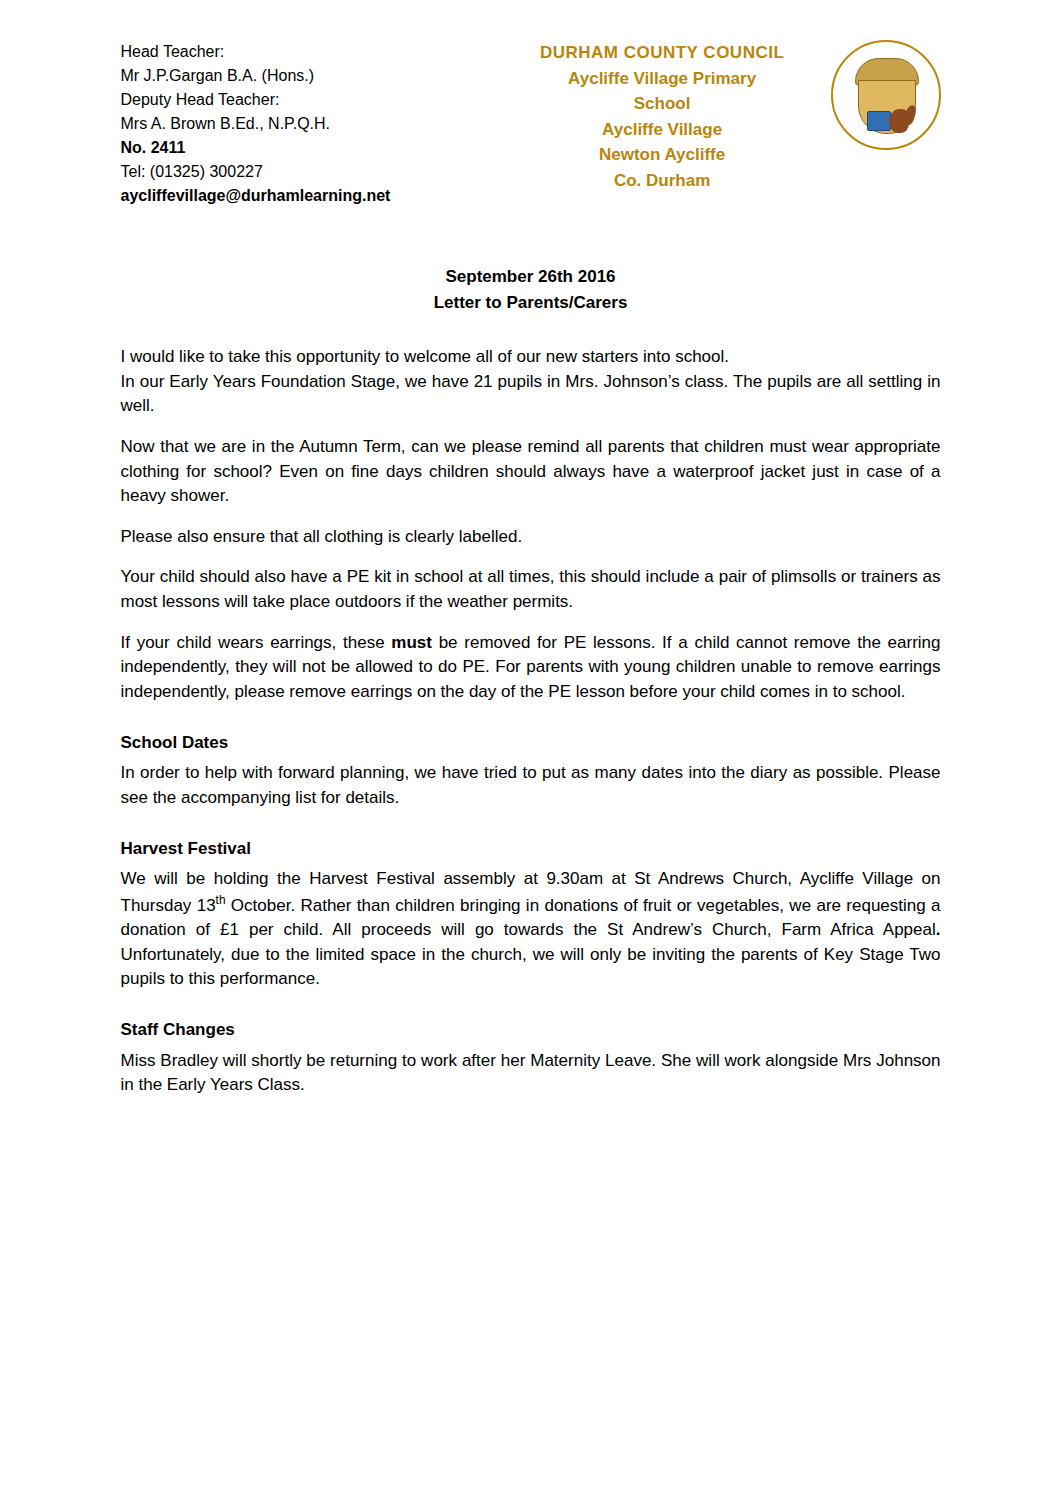Head Teacher:
Mr J.P.Gargan B.A. (Hons.)
Deputy Head Teacher:
Mrs A. Brown B.Ed., N.P.Q.H.
No. 2411
Tel: (01325) 300227
aycliffevillage@durhamlearning.net
DURHAM COUNTY COUNCIL
Aycliffe Village Primary
School
Aycliffe Village
Newton Aycliffe
Co. Durham
September 26th 2016
Letter to Parents/Carers
I would like to take this opportunity to welcome all of our new starters into school.
In our Early Years Foundation Stage, we have 21 pupils in Mrs. Johnson’s class. The pupils are all settling in well.
Now that we are in the Autumn Term, can we please remind all parents that children must wear appropriate clothing for school? Even on fine days children should always have a waterproof jacket just in case of a heavy shower.
Please also ensure that all clothing is clearly labelled.
Your child should also have a PE kit in school at all times, this should include a pair of plimsolls or trainers as most lessons will take place outdoors if the weather permits.
If your child wears earrings, these must be removed for PE lessons. If a child cannot remove the earring independently, they will not be allowed to do PE. For parents with young children unable to remove earrings independently, please remove earrings on the day of the PE lesson before your child comes in to school.
School Dates
In order to help with forward planning, we have tried to put as many dates into the diary as possible. Please see the accompanying list for details.
Harvest Festival
We will be holding the Harvest Festival assembly at 9.30am at St Andrews Church, Aycliffe Village on Thursday 13th October. Rather than children bringing in donations of fruit or vegetables, we are requesting a donation of £1 per child. All proceeds will go towards the St Andrew’s Church, Farm Africa Appeal. Unfortunately, due to the limited space in the church, we will only be inviting the parents of Key Stage Two pupils to this performance.
Staff Changes
Miss Bradley will shortly be returning to work after her Maternity Leave. She will work alongside Mrs Johnson in the Early Years Class.